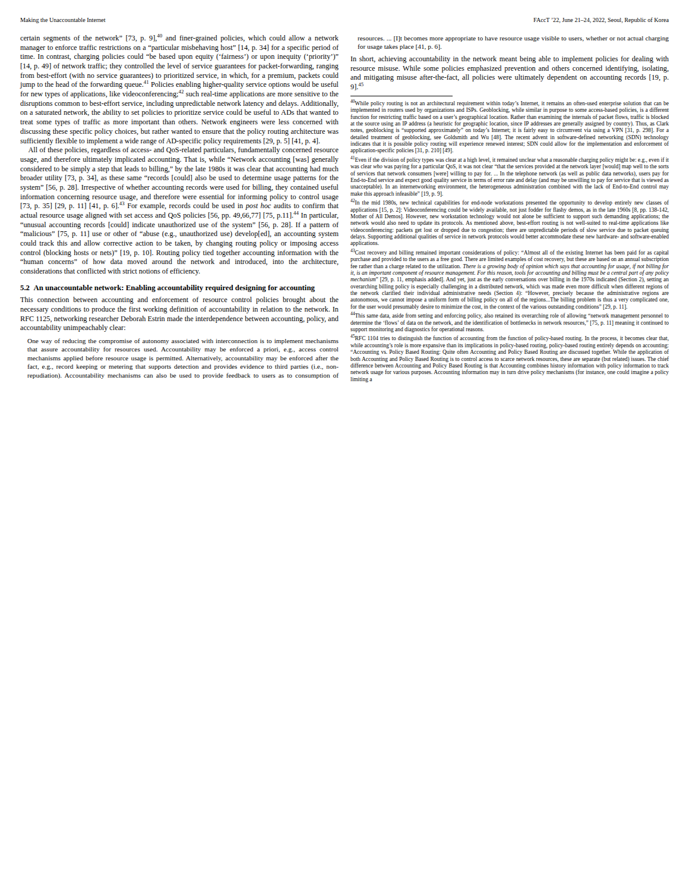Making the Unaccountable Internet
FAccT ’22, June 21–24, 2022, Seoul, Republic of Korea
certain segments of the network” [73, p. 9],40 and finer-grained policies, which could allow a network manager to enforce traffic restrictions on a “particular misbehaving host” [14, p. 34] for a specific period of time. In contrast, charging policies could “be based upon equity (‘fairness’) or upon inequity (‘priority’)” [14, p. 49] of network traffic; they controlled the level of service guarantees for packet-forwarding, ranging from best-effort (with no service guarantees) to prioritized service, in which, for a premium, packets could jump to the head of the forwarding queue.41 Policies enabling higher-quality service options would be useful for new types of applications, like videoconferencing;42 such real-time applications are more sensitive to the disruptions common to best-effort service, including unpredictable network latency and delays. Additionally, on a saturated network, the ability to set policies to prioritize service could be useful to ADs that wanted to treat some types of traffic as more important than others. Network engineers were less concerned with discussing these specific policy choices, but rather wanted to ensure that the policy routing architecture was sufficiently flexible to implement a wide range of AD-specific policy requirements [29, p. 5] [41, p. 4].
All of these policies, regardless of access- and QoS-related particulars, fundamentally concerned resource usage, and therefore ultimately implicated accounting. That is, while “Network accounting [was] generally considered to be simply a step that leads to billing,” by the late 1980s it was clear that accounting had much broader utility [73, p. 34], as these same “records [could] also be used to determine usage patterns for the system” [56, p. 28]. Irrespective of whether accounting records were used for billing, they contained useful information concerning resource usage, and therefore were essential for informing policy to control usage [73, p. 35] [29, p. 11] [41, p. 6].43 For example, records could be used in post hoc audits to confirm that actual resource usage aligned with set access and QoS policies [56, pp. 49,66,77] [75, p.11].44 In particular, “unusual accounting records [could] indicate unauthorized use of the system” [56, p. 28]. If a pattern of “malicious” [75, p. 11] use or other of “abuse (e.g., unauthorized use) develop[ed], an accounting system could track this and allow corrective action to be taken, by changing routing policy or imposing access control (blocking hosts or nets)” [19, p. 10]. Routing policy tied together accounting information with the “human concerns” of how data moved around the network and introduced, into the architecture, considerations that conflicted with strict notions of efficiency.
5.2 An unaccountable network: Enabling accountability required designing for accounting
This connection between accounting and enforcement of resource control policies brought about the necessary conditions to produce the first working definition of accountability in relation to the network. In RFC 1125, networking researcher Deborah Estrin made the interdependence between accounting, policy, and accountability unimpeachably clear:
One way of reducing the compromise of autonomy associated with interconnection is to implement mechanisms that assure accountability for resources used. Accountability may be enforced a priori, e.g., access control mechanisms applied before resource usage is permitted. Alternatively, accountability may be enforced after the fact, e.g., record keeping or metering that supports detection and provides evidence to third parties (i.e., non-repudiation). Accountability mechanisms can also be used to provide feedback to users as to consumption of resources. ... [I]t becomes more appropriate to have resource usage visible to users, whether or not actual charging for usage takes place [41, p. 6].
In short, achieving accountability in the network meant being able to implement policies for dealing with resource misuse. While some policies emphasized prevention and others concerned identifying, isolating, and mitigating misuse after-the-fact, all policies were ultimately dependent on accounting records [19, p. 9].45
40 While policy routing is not an architectural requirement within today’s Internet, it remains an often-used enterprise solution that can be implemented in routers used by organizations and ISPs. Geoblocking, while similar in purpose to some access-based policies, is a different function for restricting traffic based on a user’s geographical location. Rather than examining the internals of packet flows, traffic is blocked at the source using an IP address (a heuristic for geographic location, since IP addresses are generally assigned by country). Thus, as Clark notes, geoblocking is “supported approximately” on today’s Internet; it is fairly easy to circumvent via using a VPN [31, p. 298]. For a detailed treatment of geoblocking, see Goldsmith and Wu [48]. The recent advent in software-defined networking (SDN) technology indicates that it is possible policy routing will experience renewed interest; SDN could allow for the implementation and enforcement of application-specific policies [31, p. 210] [49].
41 Even if the division of policy types was clear at a high level, it remained unclear what a reasonable charging policy might be: e.g., even if it was clear who was paying for a particular QoS, it was not clear “that the services provided at the network layer [would] map well to the sorts of services that network consumers [were] willing to pay for. ... In the telephone network (as well as public data networks), users pay for End-to-End service and expect good quality service in terms of error rate and delay (and may be unwilling to pay for service that is viewed as unacceptable). In an internetworking environment, the heterogeneous administration combined with the lack of End-to-End control may make this approach infeasible” [19, p. 9].
42 In the mid 1980s, new technical capabilities for end-node workstations presented the opportunity to develop entirely new classes of applications [15, p. 2]: Videoconferencing could be widely available, not just fodder for flashy demos, as in the late 1960s [8, pp. 138-142, Mother of All Demos]. However, new workstation technology would not alone be sufficient to support such demanding applications; the network would also need to update its protocols. As mentioned above, best-effort routing is not well-suited to real-time applications like videoconferencing: packets get lost or dropped due to congestion; there are unpredictable periods of slow service due to packet queuing delays. Supporting additional qualities of service in network protocols would better accommodate these new hardware- and software-enabled applications.
43 Cost recovery and billing remained important considerations of policy: “Almost all of the existing Internet has been paid for as capital purchase and provided to the users as a free good. There are limited examples of cost recovery, but these are based on an annual subscription fee rather than a charge related to the utilization. There is a growing body of opinion which says that accounting for usage, if not billing for it, is an important component of resource management. For this reason, tools for accounting and billing must be a central part of any policy mechanism” [29, p. 11, emphasis added]. And yet, just as the early conversations over billing in the 1970s indicated (Section 2), setting an overarching billing policy is especially challenging in a distributed network, which was made even more difficult when different regions of the network clarified their individual administrative needs (Section 4): “However, precisely because the administrative regions are autonomous, we cannot impose a uniform form of billing policy on all of the regions...The billing problem is thus a very complicated one, for the user would presumably desire to minimize the cost, in the context of the various outstanding conditions” [29, p. 11].
44 This same data, aside from setting and enforcing policy, also retained its overarching role of allowing “network management personnel to determine the ‘flows’ of data on the network, and the identification of bottlenecks in network resources,” [75, p. 11] meaning it continued to support monitoring and diagnostics for operational reasons.
45 RFC 1104 tries to distinguish the function of accounting from the function of policy-based routing. In the process, it becomes clear that, while accounting’s role is more expansive than its implications in policy-based routing, policy-based routing entirely depends on accounting: “Accounting vs. Policy Based Routing: Quite often Accounting and Policy Based Routing are discussed together. While the application of both Accounting and Policy Based Routing is to control access to scarce network resources, these are separate (but related) issues. The chief difference between Accounting and Policy Based Routing is that Accounting combines history information with policy information to track network usage for various purposes. Accounting information may in turn drive policy mechanisms (for instance, one could imagine a policy limiting a